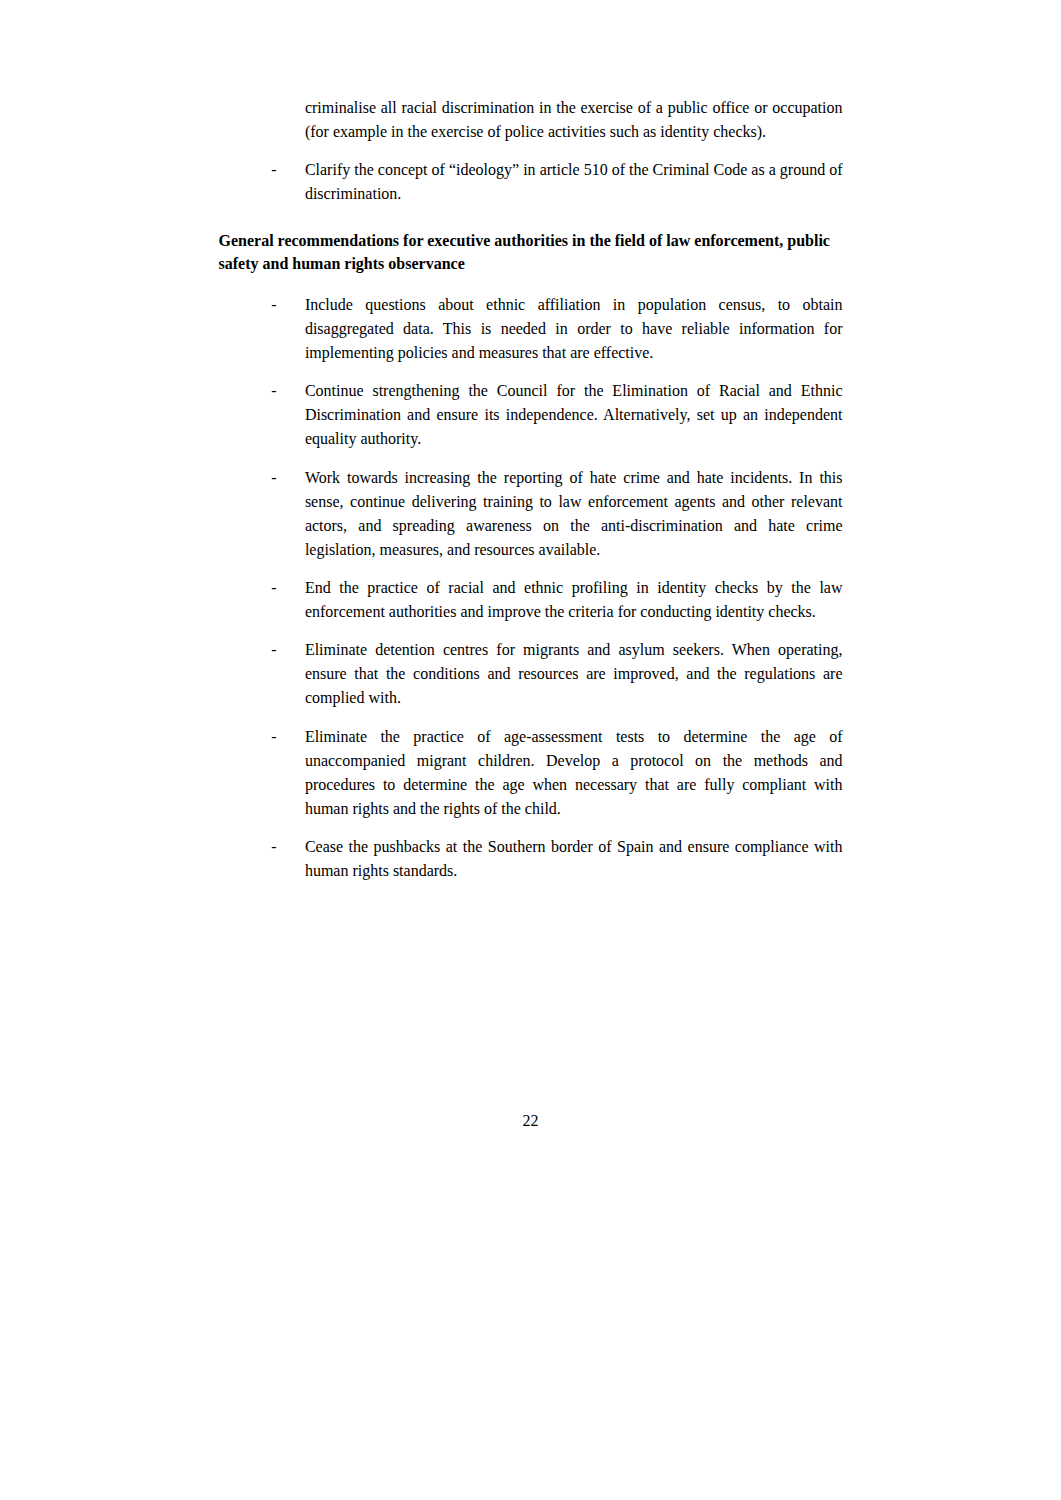criminalise all racial discrimination in the exercise of a public office or occupation (for example in the exercise of police activities such as identity checks).
Clarify the concept of “ideology” in article 510 of the Criminal Code as a ground of discrimination.
General recommendations for executive authorities in the field of law enforcement, public safety and human rights observance
Include questions about ethnic affiliation in population census, to obtain disaggregated data. This is needed in order to have reliable information for implementing policies and measures that are effective.
Continue strengthening the Council for the Elimination of Racial and Ethnic Discrimination and ensure its independence. Alternatively, set up an independent equality authority.
Work towards increasing the reporting of hate crime and hate incidents. In this sense, continue delivering training to law enforcement agents and other relevant actors, and spreading awareness on the anti-discrimination and hate crime legislation, measures, and resources available.
End the practice of racial and ethnic profiling in identity checks by the law enforcement authorities and improve the criteria for conducting identity checks.
Eliminate detention centres for migrants and asylum seekers. When operating, ensure that the conditions and resources are improved, and the regulations are complied with.
Eliminate the practice of age-assessment tests to determine the age of unaccompanied migrant children. Develop a protocol on the methods and procedures to determine the age when necessary that are fully compliant with human rights and the rights of the child.
Cease the pushbacks at the Southern border of Spain and ensure compliance with human rights standards.
22